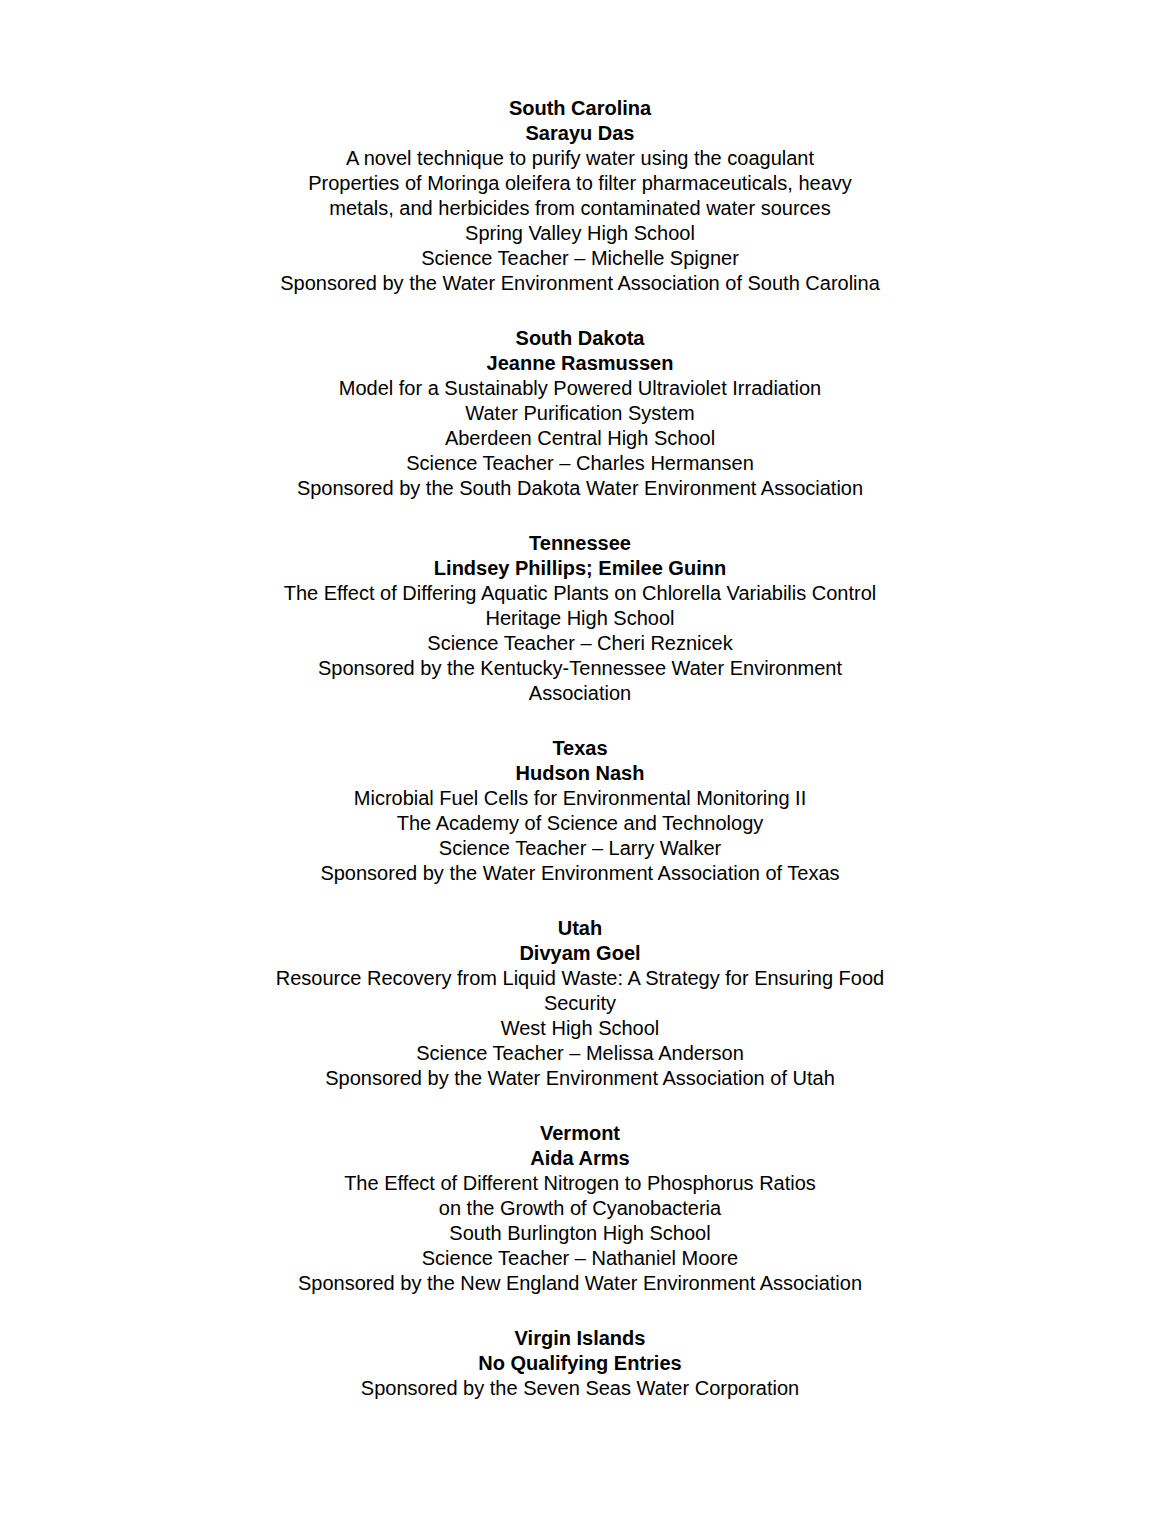South Carolina
Sarayu Das
A novel technique to purify water using the coagulant
Properties of Moringa oleifera to filter pharmaceuticals, heavy
metals, and herbicides from contaminated water sources
Spring Valley High School
Science Teacher – Michelle Spigner
Sponsored by the Water Environment Association of South Carolina
South Dakota
Jeanne Rasmussen
Model for a Sustainably Powered Ultraviolet Irradiation
Water Purification System
Aberdeen Central High School
Science Teacher – Charles Hermansen
Sponsored by the South Dakota Water Environment Association
Tennessee
Lindsey Phillips; Emilee Guinn
The Effect of Differing Aquatic Plants on Chlorella Variabilis Control
Heritage High School
Science Teacher – Cheri Reznicek
Sponsored by the Kentucky-Tennessee Water Environment Association
Texas
Hudson Nash
Microbial Fuel Cells for Environmental Monitoring II
The Academy of Science and Technology
Science Teacher – Larry Walker
Sponsored by the Water Environment Association of Texas
Utah
Divyam Goel
Resource Recovery from Liquid Waste: A Strategy for Ensuring Food Security
West High School
Science Teacher – Melissa Anderson
Sponsored by the Water Environment Association of Utah
Vermont
Aida Arms
The Effect of Different Nitrogen to Phosphorus Ratios
on the Growth of Cyanobacteria
South Burlington High School
Science Teacher – Nathaniel Moore
Sponsored by the New England Water Environment Association
Virgin Islands
No Qualifying Entries
Sponsored by the Seven Seas Water Corporation